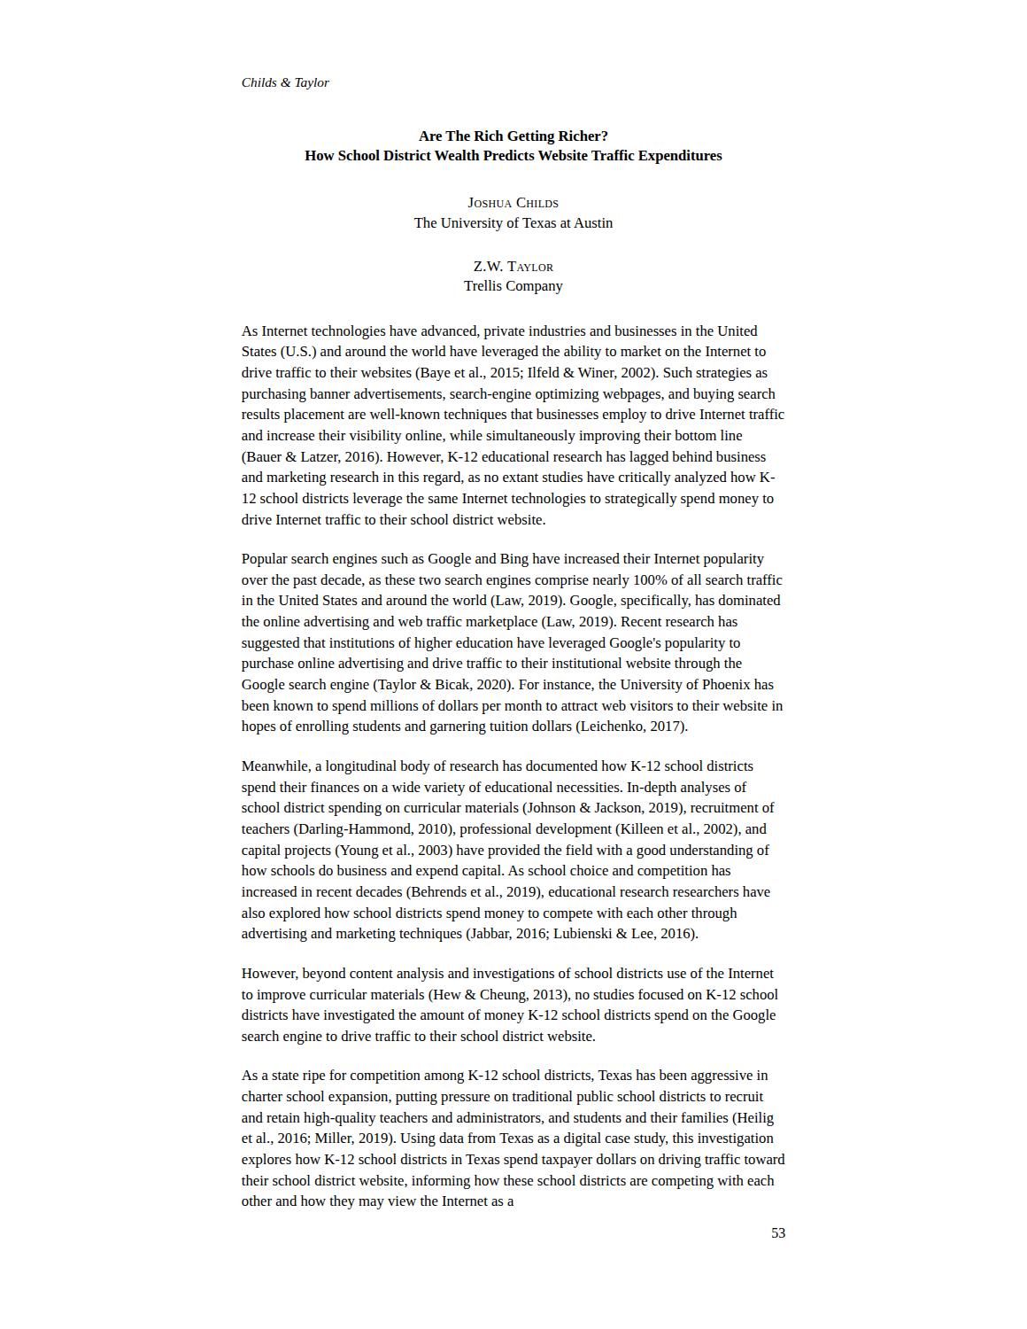Childs & Taylor
Are The Rich Getting Richer?
How School District Wealth Predicts Website Traffic Expenditures
Joshua Childs The University of Texas at Austin
Z.W. Taylor Trellis Company
As Internet technologies have advanced, private industries and businesses in the United States (U.S.) and around the world have leveraged the ability to market on the Internet to drive traffic to their websites (Baye et al., 2015; Ilfeld & Winer, 2002). Such strategies as purchasing banner advertisements, search-engine optimizing webpages, and buying search results placement are well-known techniques that businesses employ to drive Internet traffic and increase their visibility online, while simultaneously improving their bottom line (Bauer & Latzer, 2016). However, K-12 educational research has lagged behind business and marketing research in this regard, as no extant studies have critically analyzed how K-12 school districts leverage the same Internet technologies to strategically spend money to drive Internet traffic to their school district website.
Popular search engines such as Google and Bing have increased their Internet popularity over the past decade, as these two search engines comprise nearly 100% of all search traffic in the United States and around the world (Law, 2019). Google, specifically, has dominated the online advertising and web traffic marketplace (Law, 2019). Recent research has suggested that institutions of higher education have leveraged Google's popularity to purchase online advertising and drive traffic to their institutional website through the Google search engine (Taylor & Bicak, 2020). For instance, the University of Phoenix has been known to spend millions of dollars per month to attract web visitors to their website in hopes of enrolling students and garnering tuition dollars (Leichenko, 2017).
Meanwhile, a longitudinal body of research has documented how K-12 school districts spend their finances on a wide variety of educational necessities. In-depth analyses of school district spending on curricular materials (Johnson & Jackson, 2019), recruitment of teachers (Darling-Hammond, 2010), professional development (Killeen et al., 2002), and capital projects (Young et al., 2003) have provided the field with a good understanding of how schools do business and expend capital. As school choice and competition has increased in recent decades (Behrends et al., 2019), educational research researchers have also explored how school districts spend money to compete with each other through advertising and marketing techniques (Jabbar, 2016; Lubienski & Lee, 2016).
However, beyond content analysis and investigations of school districts use of the Internet to improve curricular materials (Hew & Cheung, 2013), no studies focused on K-12 school districts have investigated the amount of money K-12 school districts spend on the Google search engine to drive traffic to their school district website.
As a state ripe for competition among K-12 school districts, Texas has been aggressive in charter school expansion, putting pressure on traditional public school districts to recruit and retain high-quality teachers and administrators, and students and their families (Heilig et al., 2016; Miller, 2019). Using data from Texas as a digital case study, this investigation explores how K-12 school districts in Texas spend taxpayer dollars on driving traffic toward their school district website, informing how these school districts are competing with each other and how they may view the Internet as a
53